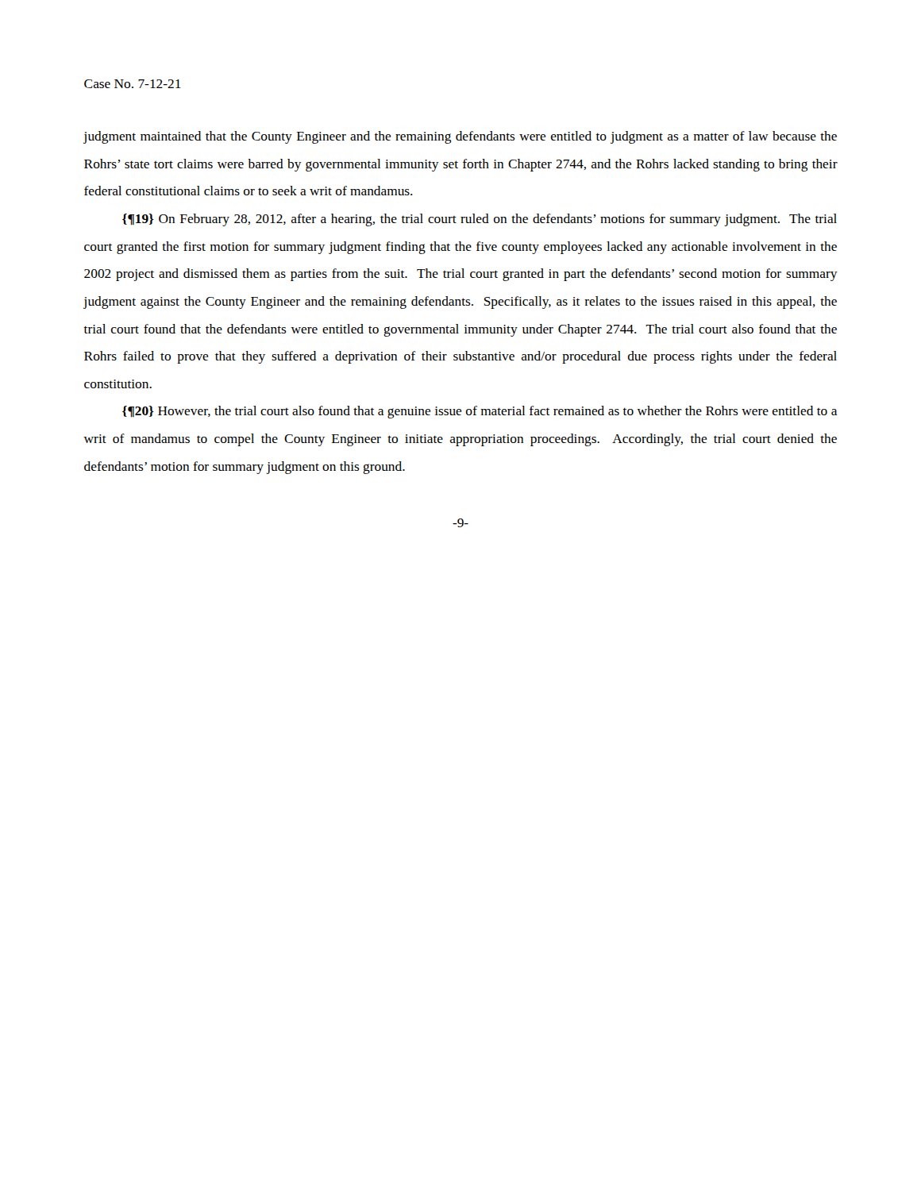Case No. 7-12-21
judgment maintained that the County Engineer and the remaining defendants were entitled to judgment as a matter of law because the Rohrs’ state tort claims were barred by governmental immunity set forth in Chapter 2744, and the Rohrs lacked standing to bring their federal constitutional claims or to seek a writ of mandamus.
{¶19} On February 28, 2012, after a hearing, the trial court ruled on the defendants’ motions for summary judgment. The trial court granted the first motion for summary judgment finding that the five county employees lacked any actionable involvement in the 2002 project and dismissed them as parties from the suit. The trial court granted in part the defendants’ second motion for summary judgment against the County Engineer and the remaining defendants. Specifically, as it relates to the issues raised in this appeal, the trial court found that the defendants were entitled to governmental immunity under Chapter 2744. The trial court also found that the Rohrs failed to prove that they suffered a deprivation of their substantive and/or procedural due process rights under the federal constitution.
{¶20} However, the trial court also found that a genuine issue of material fact remained as to whether the Rohrs were entitled to a writ of mandamus to compel the County Engineer to initiate appropriation proceedings. Accordingly, the trial court denied the defendants’ motion for summary judgment on this ground.
-9-